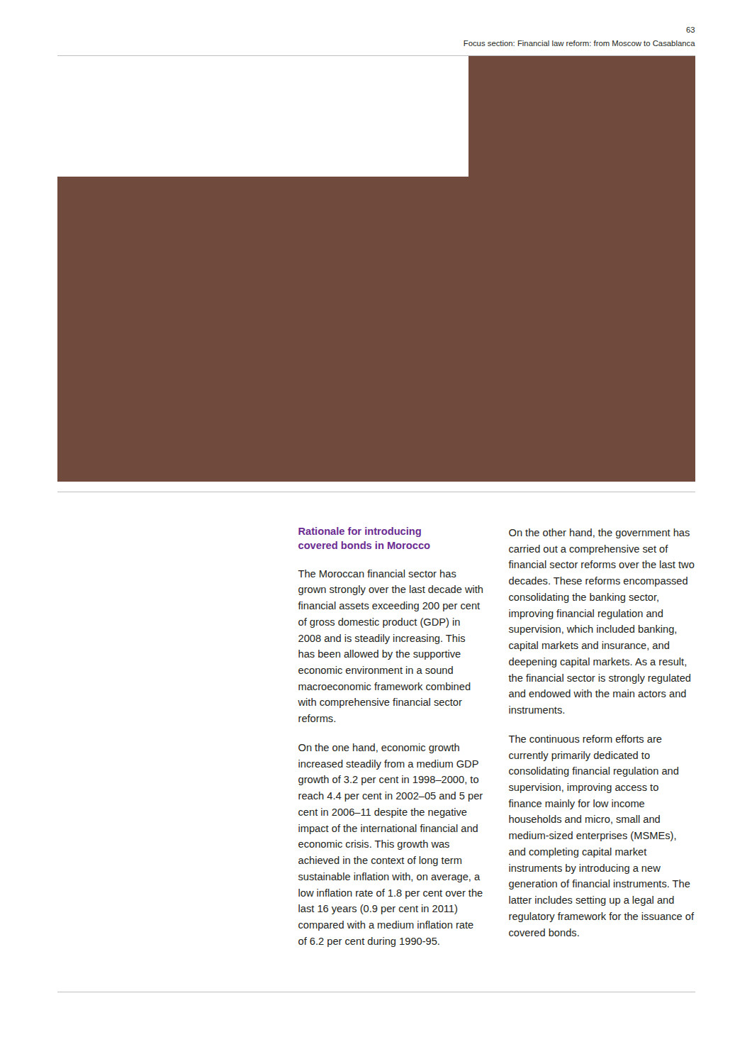63 Focus section: Financial law reform: from Moscow to Casablanca
Rationale for introducing
covered bonds in Morocco
The Moroccan financial sector has grown strongly over the last decade with financial assets exceeding 200 per cent of gross domestic product (GDP) in 2008 and is steadily increasing. This has been allowed by the supportive economic environment in a sound macroeconomic framework combined with comprehensive financial sector reforms.
On the one hand, economic growth increased steadily from a medium GDP growth of 3.2 per cent in 1998–2000, to reach 4.4 per cent in 2002–05 and 5 per cent in 2006–11 despite the negative impact of the international financial and economic crisis. This growth was achieved in the context of long term sustainable inflation with, on average, a low inflation rate of 1.8 per cent over the last 16 years (0.9 per cent in 2011) compared with a medium inflation rate of 6.2 per cent during 1990-95.
On the other hand, the government has carried out a comprehensive set of financial sector reforms over the last two decades. These reforms encompassed consolidating the banking sector, improving financial regulation and supervision, which included banking, capital markets and insurance, and deepening capital markets. As a result, the financial sector is strongly regulated and endowed with the main actors and instruments.
The continuous reform efforts are currently primarily dedicated to consolidating financial regulation and supervision, improving access to finance mainly for low income households and micro, small and medium-sized enterprises (MSMEs), and completing capital market instruments by introducing a new generation of financial instruments. The latter includes setting up a legal and regulatory framework for the issuance of covered bonds.